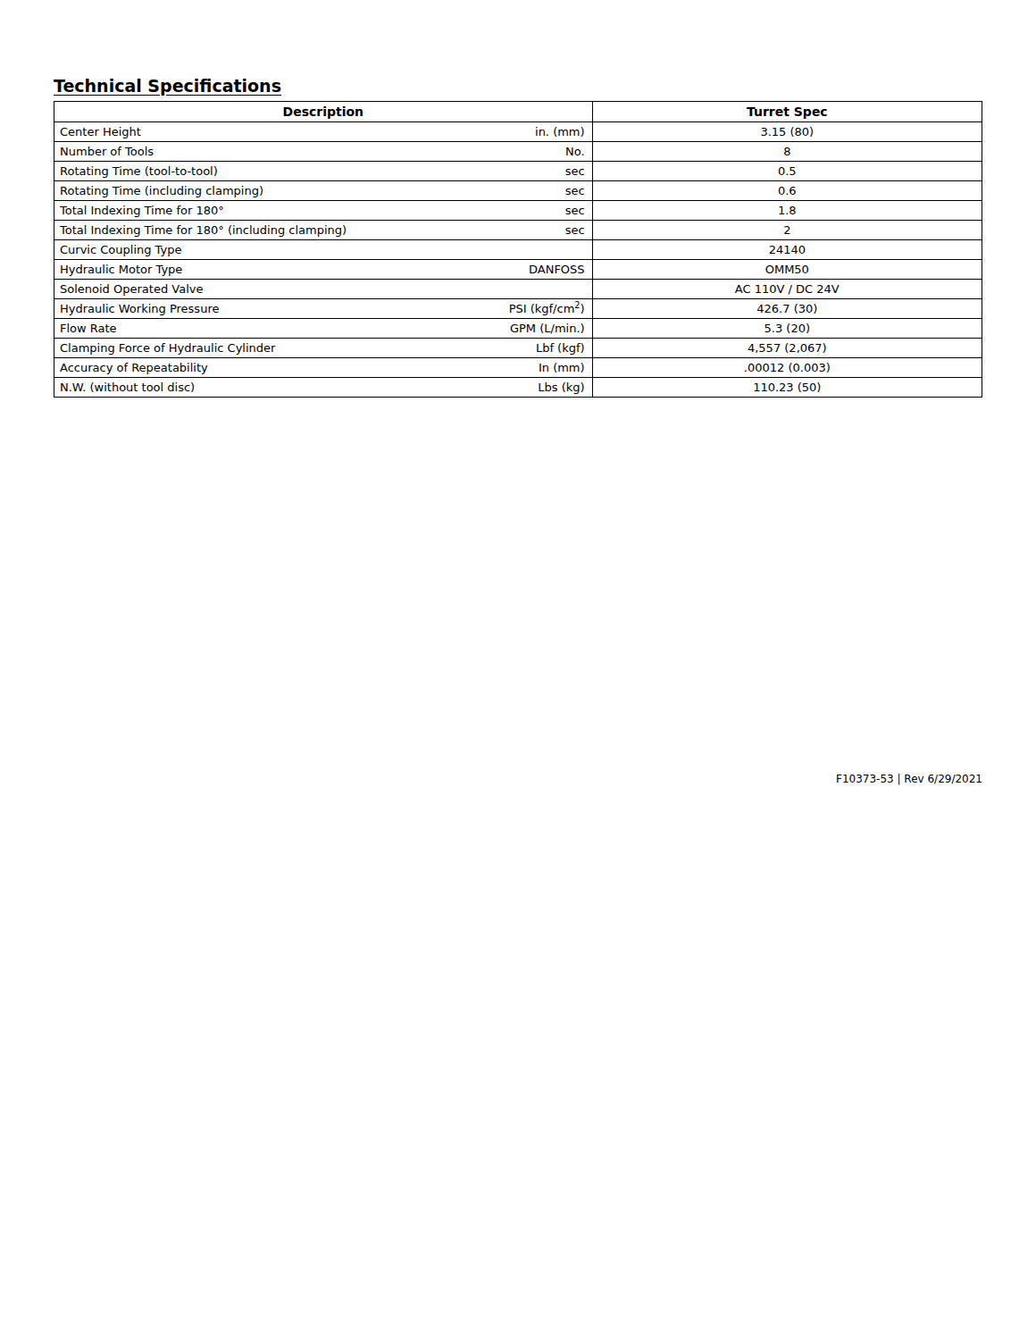Technical Specifications
| Description | Turret Spec |
| --- | --- |
| Center Height in. (mm) | 3.15 (80) |
| Number of Tools No. | 8 |
| Rotating Time (tool-to-tool) sec | 0.5 |
| Rotating Time (including clamping) sec | 0.6 |
| Total Indexing Time for 180° sec | 1.8 |
| Total Indexing Time for 180° (including clamping) sec | 2 |
| Curvic Coupling Type | 24140 |
| Hydraulic Motor Type DANFOSS | OMM50 |
| Solenoid Operated Valve | AC 110V / DC 24V |
| Hydraulic Working Pressure PSI (kgf/cm 2 ) | 426.7 (30) |
| Flow Rate GPM (L/min.) | 5.3 (20) |
| Clamping Force of Hydraulic Cylinder Lbf (kgf) | 4,557 (2,067) |
| Accuracy of Repeatability In (mm) | .00012 (0.003) |
| N.W. (without tool disc) Lbs (kg) | 110.23 (50) |
F10373-53 | Rev 6/29/2021